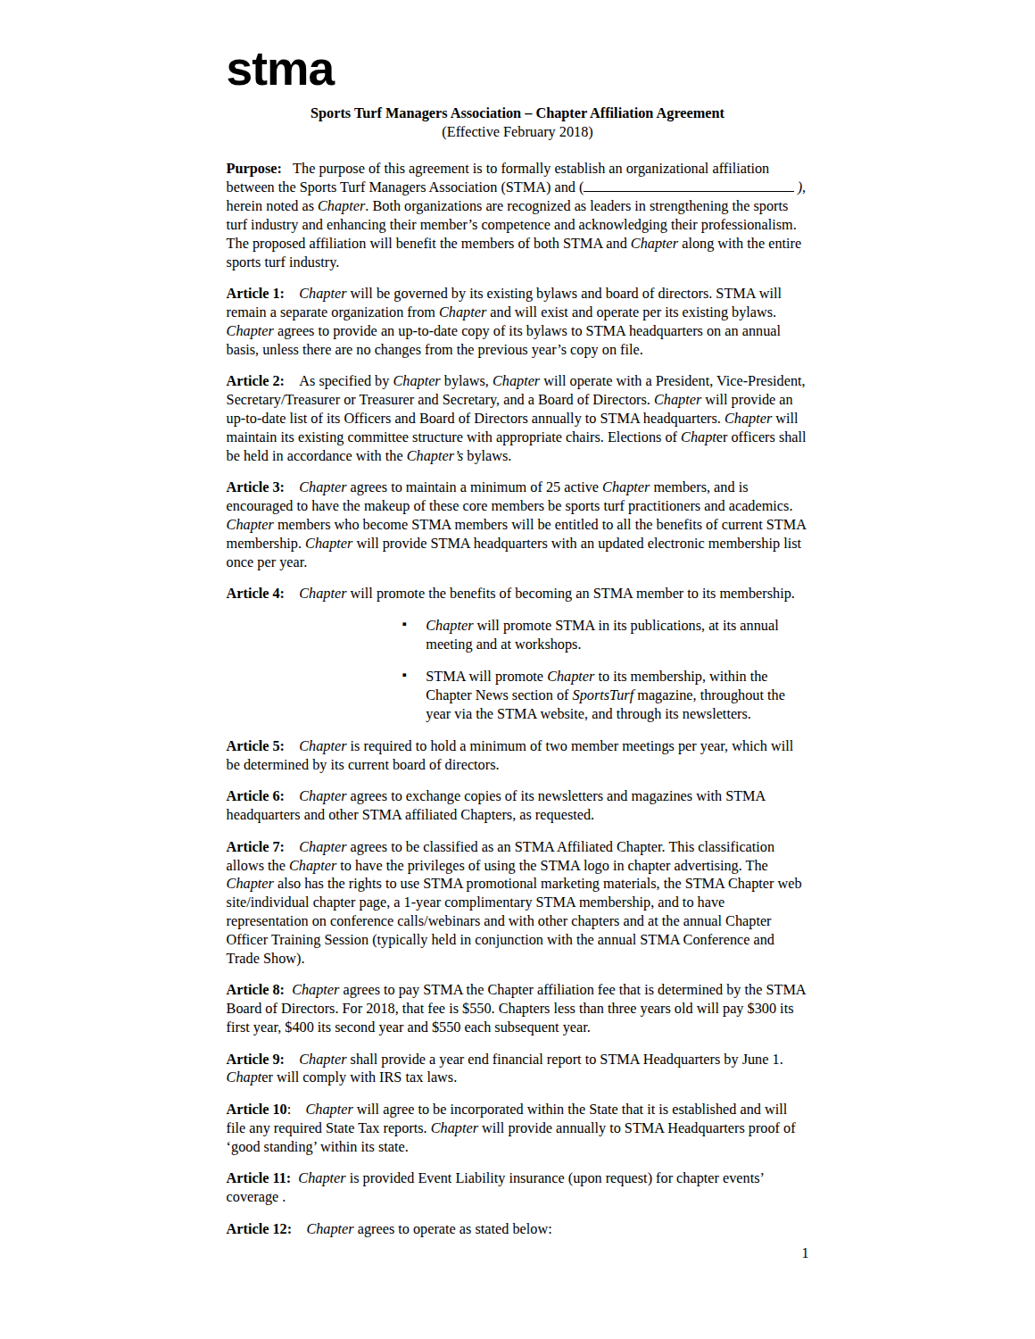stma
Sports Turf Managers Association – Chapter Affiliation Agreement
(Effective February 2018)
Purpose: The purpose of this agreement is to formally establish an organizational affiliation between the Sports Turf Managers Association (STMA) and ( ), herein noted as Chapter. Both organizations are recognized as leaders in strengthening the sports turf industry and enhancing their member’s competence and acknowledging their professionalism. The proposed affiliation will benefit the members of both STMA and Chapter along with the entire sports turf industry.
Article 1: Chapter will be governed by its existing bylaws and board of directors. STMA will remain a separate organization from Chapter and will exist and operate per its existing bylaws. Chapter agrees to provide an up-to-date copy of its bylaws to STMA headquarters on an annual basis, unless there are no changes from the previous year’s copy on file.
Article 2: As specified by Chapter bylaws, Chapter will operate with a President, Vice-President, Secretary/Treasurer or Treasurer and Secretary, and a Board of Directors. Chapter will provide an up-to-date list of its Officers and Board of Directors annually to STMA headquarters. Chapter will maintain its existing committee structure with appropriate chairs. Elections of Chapter officers shall be held in accordance with the Chapter’s bylaws.
Article 3: Chapter agrees to maintain a minimum of 25 active Chapter members, and is encouraged to have the makeup of these core members be sports turf practitioners and academics. Chapter members who become STMA members will be entitled to all the benefits of current STMA membership. Chapter will provide STMA headquarters with an updated electronic membership list once per year.
Article 4: Chapter will promote the benefits of becoming an STMA member to its membership.
Chapter will promote STMA in its publications, at its annual meeting and at workshops.
STMA will promote Chapter to its membership, within the Chapter News section of SportsTurf magazine, throughout the year via the STMA website, and through its newsletters.
Article 5: Chapter is required to hold a minimum of two member meetings per year, which will be determined by its current board of directors.
Article 6: Chapter agrees to exchange copies of its newsletters and magazines with STMA headquarters and other STMA affiliated Chapters, as requested.
Article 7: Chapter agrees to be classified as an STMA Affiliated Chapter. This classification allows the Chapter to have the privileges of using the STMA logo in chapter advertising. The Chapter also has the rights to use STMA promotional marketing materials, the STMA Chapter web site/individual chapter page, a 1-year complimentary STMA membership, and to have representation on conference calls/webinars and with other chapters and at the annual Chapter Officer Training Session (typically held in conjunction with the annual STMA Conference and Trade Show).
Article 8: Chapter agrees to pay STMA the Chapter affiliation fee that is determined by the STMA Board of Directors. For 2018, that fee is $550. Chapters less than three years old will pay $300 its first year, $400 its second year and $550 each subsequent year.
Article 9: Chapter shall provide a year end financial report to STMA Headquarters by June 1. Chapter will comply with IRS tax laws.
Article 10: Chapter will agree to be incorporated within the State that it is established and will file any required State Tax reports. Chapter will provide annually to STMA Headquarters proof of ‘good standing’ within its state.
Article 11: Chapter is provided Event Liability insurance (upon request) for chapter events’ coverage .
Article 12: Chapter agrees to operate as stated below:
1